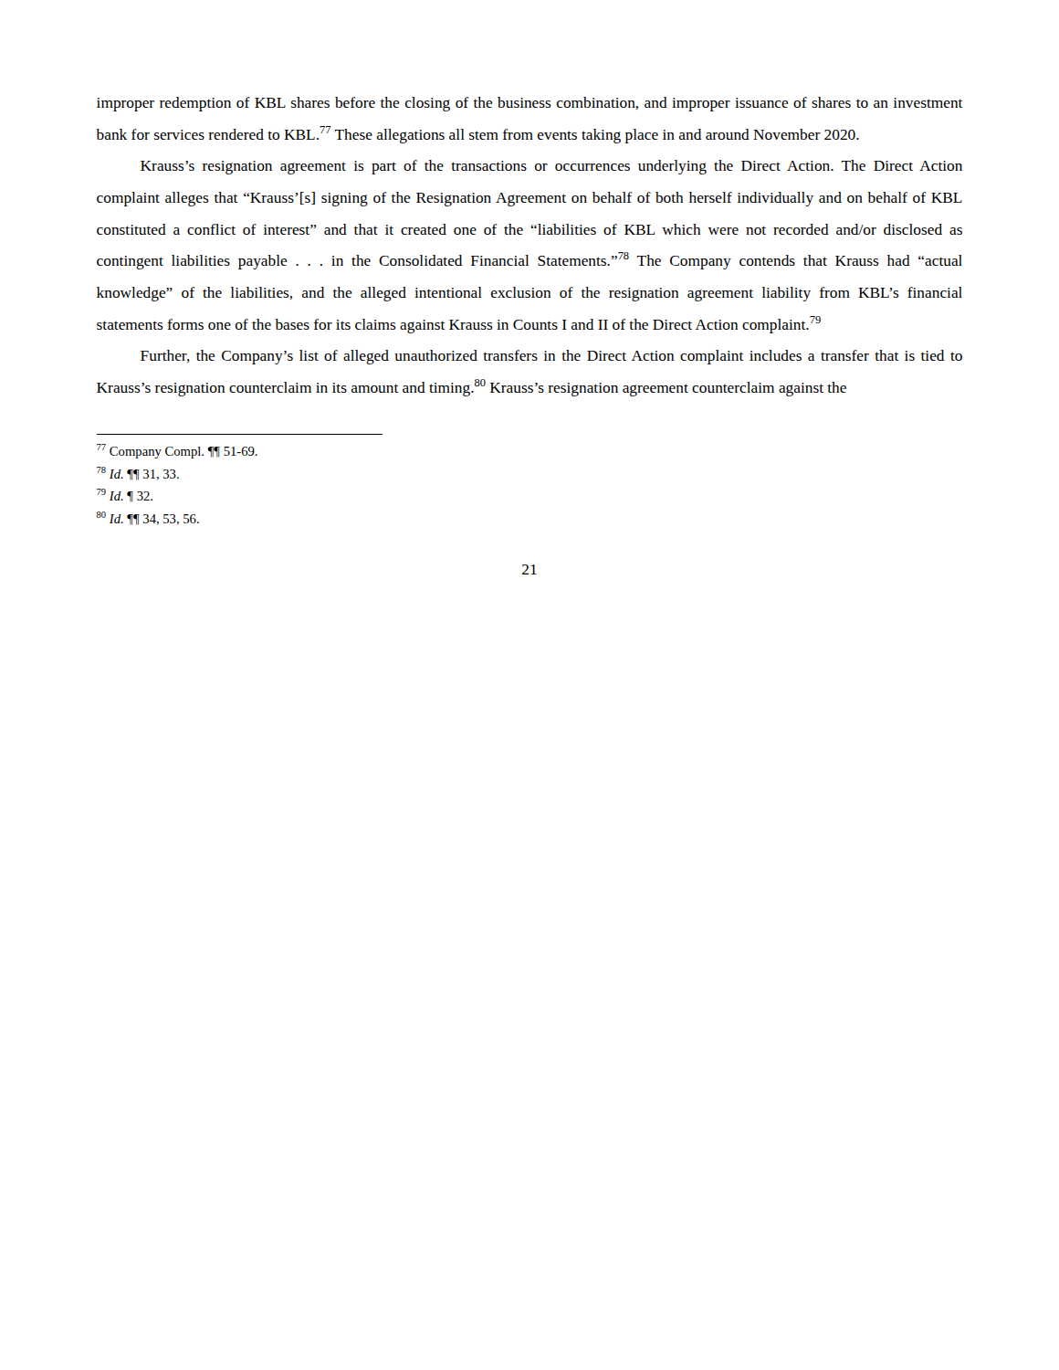improper redemption of KBL shares before the closing of the business combination, and improper issuance of shares to an investment bank for services rendered to KBL.77 These allegations all stem from events taking place in and around November 2020.
Krauss’s resignation agreement is part of the transactions or occurrences underlying the Direct Action. The Direct Action complaint alleges that “Krauss’[s] signing of the Resignation Agreement on behalf of both herself individually and on behalf of KBL constituted a conflict of interest” and that it created one of the “liabilities of KBL which were not recorded and/or disclosed as contingent liabilities payable . . . in the Consolidated Financial Statements.”78 The Company contends that Krauss had “actual knowledge” of the liabilities, and the alleged intentional exclusion of the resignation agreement liability from KBL’s financial statements forms one of the bases for its claims against Krauss in Counts I and II of the Direct Action complaint.79
Further, the Company’s list of alleged unauthorized transfers in the Direct Action complaint includes a transfer that is tied to Krauss’s resignation counterclaim in its amount and timing.80 Krauss’s resignation agreement counterclaim against the
77 Company Compl. ¶¶ 51-69.
78 Id. ¶¶ 31, 33.
79 Id. ¶ 32.
80 Id. ¶¶ 34, 53, 56.
21